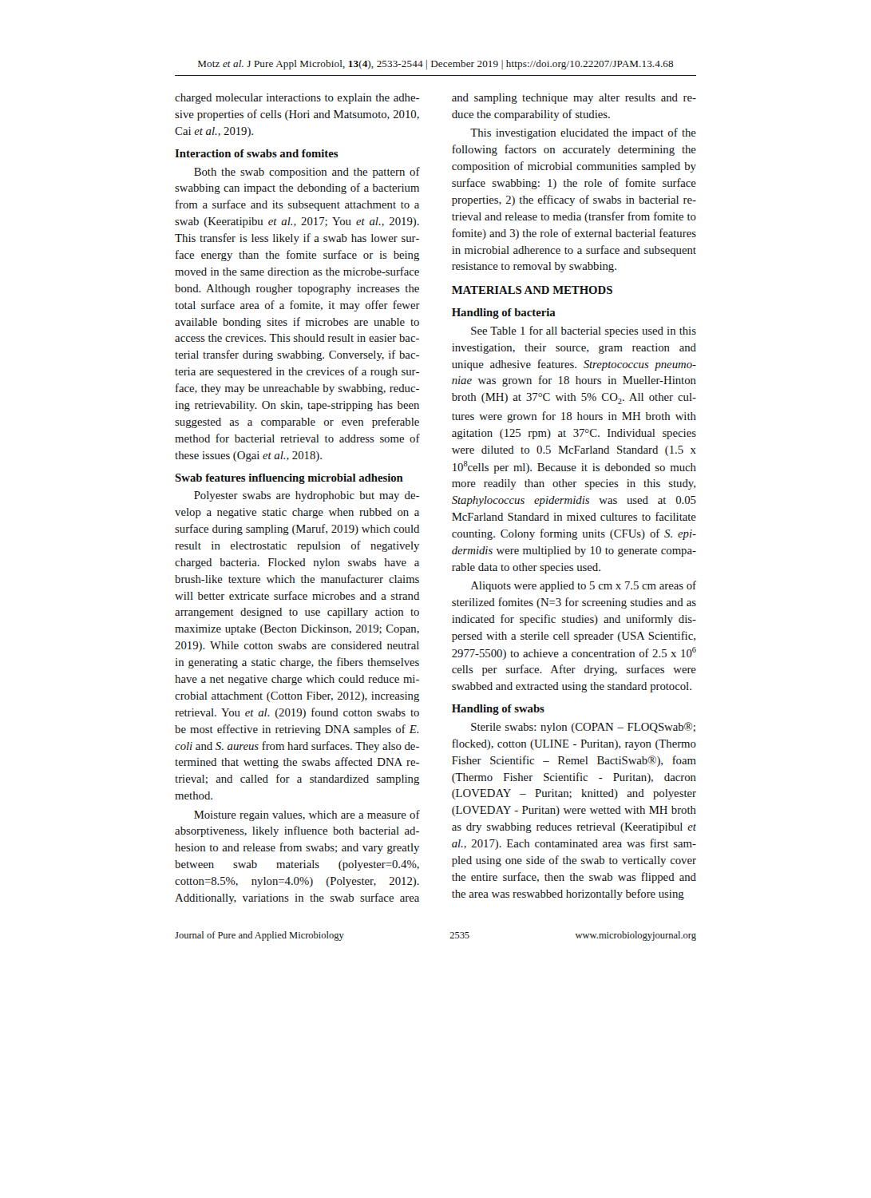Motz et al. J Pure Appl Microbiol, 13(4), 2533-2544 | December 2019 | https://doi.org/10.22207/JPAM.13.4.68
charged molecular interactions to explain the adhesive properties of cells (Hori and Matsumoto, 2010, Cai et al., 2019).
Interaction of swabs and fomites
Both the swab composition and the pattern of swabbing can impact the debonding of a bacterium from a surface and its subsequent attachment to a swab (Keeratipibu et al., 2017; You et al., 2019). This transfer is less likely if a swab has lower surface energy than the fomite surface or is being moved in the same direction as the microbe-surface bond. Although rougher topography increases the total surface area of a fomite, it may offer fewer available bonding sites if microbes are unable to access the crevices. This should result in easier bacterial transfer during swabbing. Conversely, if bacteria are sequestered in the crevices of a rough surface, they may be unreachable by swabbing, reducing retrievability. On skin, tape-stripping has been suggested as a comparable or even preferable method for bacterial retrieval to address some of these issues (Ogai et al., 2018).
Swab features influencing microbial adhesion
Polyester swabs are hydrophobic but may develop a negative static charge when rubbed on a surface during sampling (Maruf, 2019) which could result in electrostatic repulsion of negatively charged bacteria. Flocked nylon swabs have a brush-like texture which the manufacturer claims will better extricate surface microbes and a strand arrangement designed to use capillary action to maximize uptake (Becton Dickinson, 2019; Copan, 2019). While cotton swabs are considered neutral in generating a static charge, the fibers themselves have a net negative charge which could reduce microbial attachment (Cotton Fiber, 2012), increasing retrieval. You et al. (2019) found cotton swabs to be most effective in retrieving DNA samples of E. coli and S. aureus from hard surfaces. They also determined that wetting the swabs affected DNA retrieval; and called for a standardized sampling method.
Moisture regain values, which are a measure of absorptiveness, likely influence both bacterial adhesion to and release from swabs; and vary greatly between swab materials (polyester=0.4%, cotton=8.5%, nylon=4.0%) (Polyester, 2012). Additionally, variations in the swab surface area and sampling technique may alter results and reduce the comparability of studies.
This investigation elucidated the impact of the following factors on accurately determining the composition of microbial communities sampled by surface swabbing: 1) the role of fomite surface properties, 2) the efficacy of swabs in bacterial retrieval and release to media (transfer from fomite to fomite) and 3) the role of external bacterial features in microbial adherence to a surface and subsequent resistance to removal by swabbing.
MATERIALS AND METHODS
Handling of bacteria
See Table 1 for all bacterial species used in this investigation, their source, gram reaction and unique adhesive features. Streptococcus pneumoniae was grown for 18 hours in Mueller-Hinton broth (MH) at 37°C with 5% CO2. All other cultures were grown for 18 hours in MH broth with agitation (125 rpm) at 37°C. Individual species were diluted to 0.5 McFarland Standard (1.5 x 108cells per ml). Because it is debonded so much more readily than other species in this study, Staphylococcus epidermidis was used at 0.05 McFarland Standard in mixed cultures to facilitate counting. Colony forming units (CFUs) of S. epidermidis were multiplied by 10 to generate comparable data to other species used.
Aliquots were applied to 5 cm x 7.5 cm areas of sterilized fomites (N=3 for screening studies and as indicated for specific studies) and uniformly dispersed with a sterile cell spreader (USA Scientific, 2977-5500) to achieve a concentration of 2.5 x 106 cells per surface. After drying, surfaces were swabbed and extracted using the standard protocol.
Handling of swabs
Sterile swabs: nylon (COPAN – FLOQSwab®; flocked), cotton (ULINE - Puritan), rayon (Thermo Fisher Scientific – Remel BactiSwab®), foam (Thermo Fisher Scientific - Puritan), dacron (LOVEDAY – Puritan; knitted) and polyester (LOVEDAY - Puritan) were wetted with MH broth as dry swabbing reduces retrieval (Keeratipibul et al., 2017). Each contaminated area was first sampled using one side of the swab to vertically cover the entire surface, then the swab was flipped and the area was reswabbed horizontally before using
Journal of Pure and Applied Microbiology
2535
www.microbiologyjournal.org